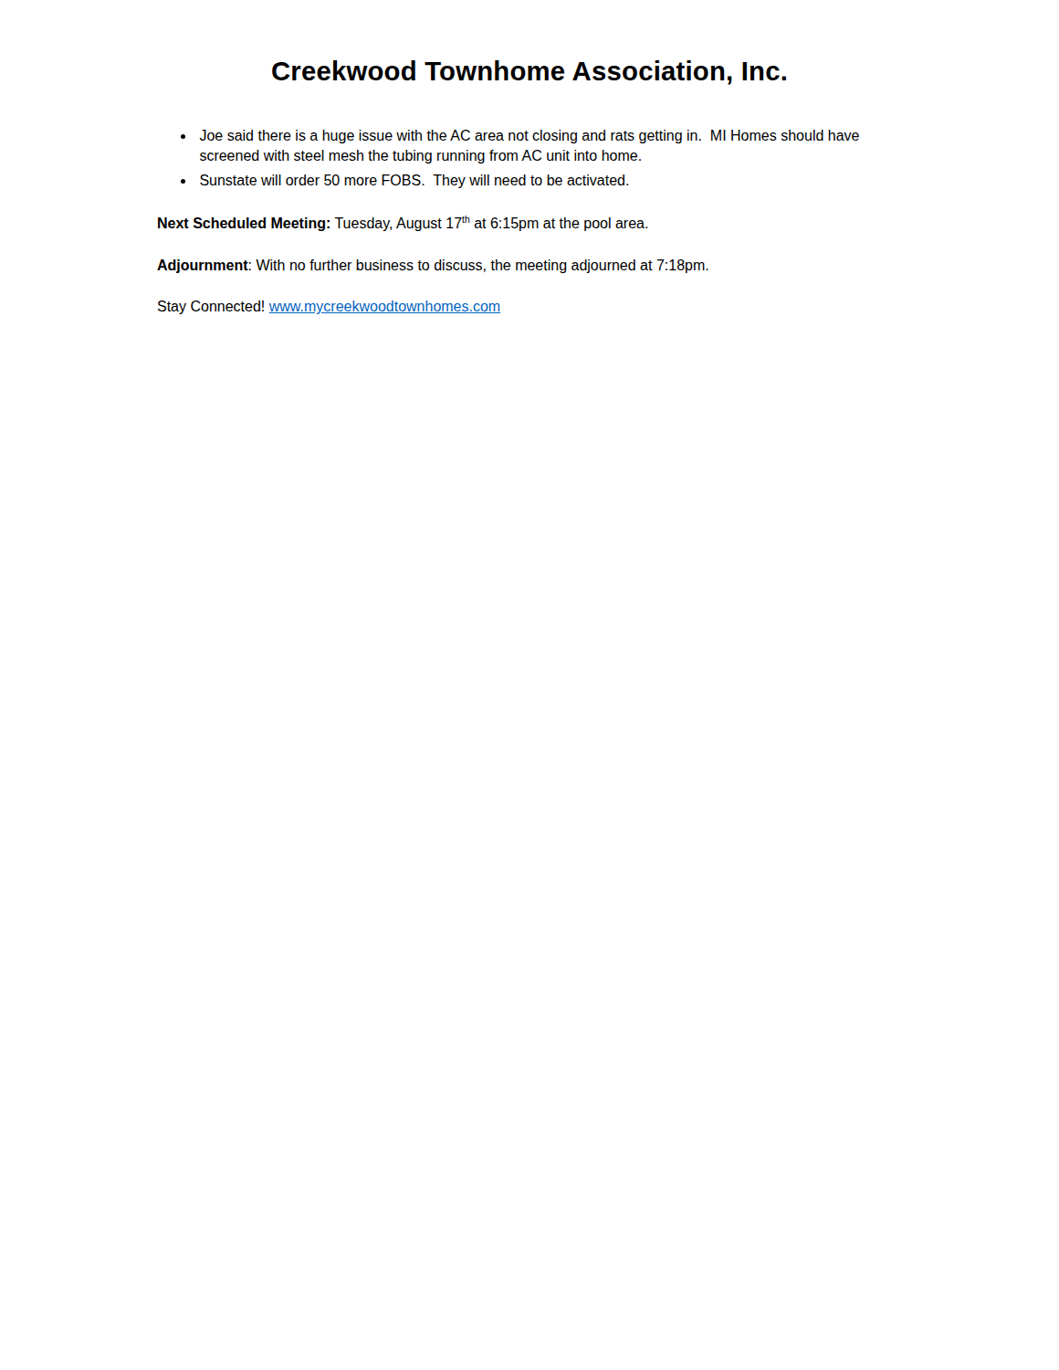Creekwood Townhome Association, Inc.
Joe said there is a huge issue with the AC area not closing and rats getting in. MI Homes should have screened with steel mesh the tubing running from AC unit into home.
Sunstate will order 50 more FOBS. They will need to be activated.
Next Scheduled Meeting: Tuesday, August 17th at 6:15pm at the pool area.
Adjournment: With no further business to discuss, the meeting adjourned at 7:18pm.
Stay Connected! www.mycreekwoodtownhomes.com